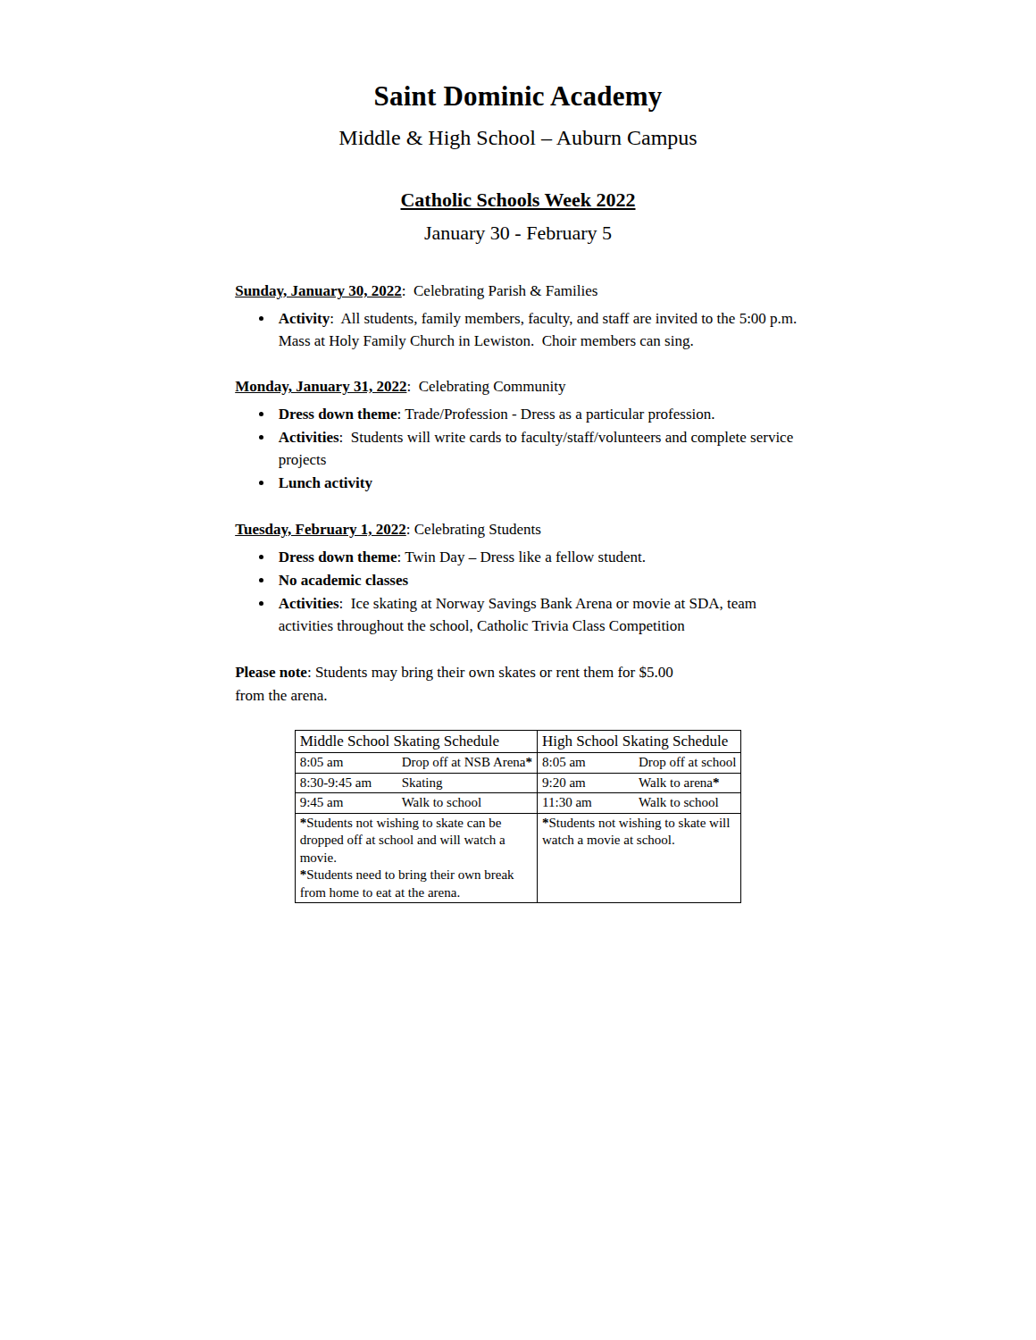Saint Dominic Academy
Middle & High School – Auburn Campus
Catholic Schools Week 2022
January 30 - February 5
Sunday, January 30, 2022: Celebrating Parish & Families
Activity: All students, family members, faculty, and staff are invited to the 5:00 p.m. Mass at Holy Family Church in Lewiston. Choir members can sing.
Monday, January 31, 2022: Celebrating Community
Dress down theme: Trade/Profession - Dress as a particular profession.
Activities: Students will write cards to faculty/staff/volunteers and complete service projects
Lunch activity
Tuesday, February 1, 2022: Celebrating Students
Dress down theme: Twin Day – Dress like a fellow student.
No academic classes
Activities: Ice skating at Norway Savings Bank Arena or movie at SDA, team activities throughout the school, Catholic Trivia Class Competition
Please note: Students may bring their own skates or rent them for $5.00
from the arena.
| Middle School Skating Schedule | High School Skating Schedule |
| --- | --- |
| 8:05 am Drop off at NSB Arena * | 8:05 am Drop off at school |
| 8:30-9:45 am Skating | 9:20 am Walk to arena * |
| 9:45 am Walk to school | 11:30 am Walk to school |
| * Students not wishing to skate can be dropped off at school and will watch a movie. * Students need to bring their own break from home to eat at the arena. | * Students not wishing to skate will watch a movie at school. |